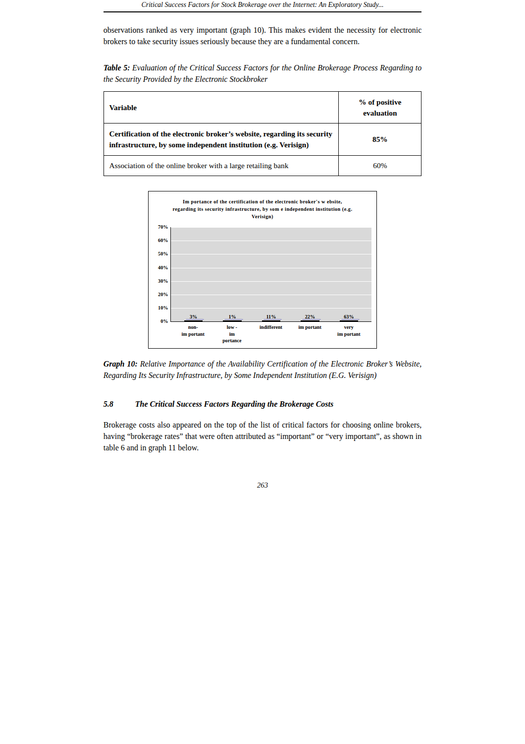Critical Success Factors for Stock Brokerage over the Internet: An Exploratory Study...
observations ranked as very important (graph 10). This makes evident the necessity for electronic brokers to take security issues seriously because they are a fundamental concern.
Table 5: Evaluation of the Critical Success Factors for the Online Brokerage Process Regarding to the Security Provided by the Electronic Stockbroker
| Variable | % of positive evaluation |
| --- | --- |
| Certification of the electronic broker’s website, regarding its security infrastructure, by some independent institution (e.g. Verisign) | 85% |
| Association of the online broker with a large retailing bank | 60% |
Im portance of the certification of the electronic broker's w ebsite,
regarding its security infrastructure, by som e independent institution (e.g.
Verisign)
70% 60% 50% 40% 30% 20% 10% 0%
3%
1%
11%
22%
63%
non-
im portant
low -
im portance
indifferent
im portant
very
im portant
Graph 10: Relative Importance of the Availability Certification of the Electronic Broker’s Website, Regarding Its Security Infrastructure, by Some Independent Institution (E.G. Verisign)
5.8 The Critical Success Factors Regarding the Brokerage Costs
Brokerage costs also appeared on the top of the list of critical factors for choosing online brokers, having “brokerage rates” that were often attributed as “important” or “very important”, as shown in table 6 and in graph 11 below.
263